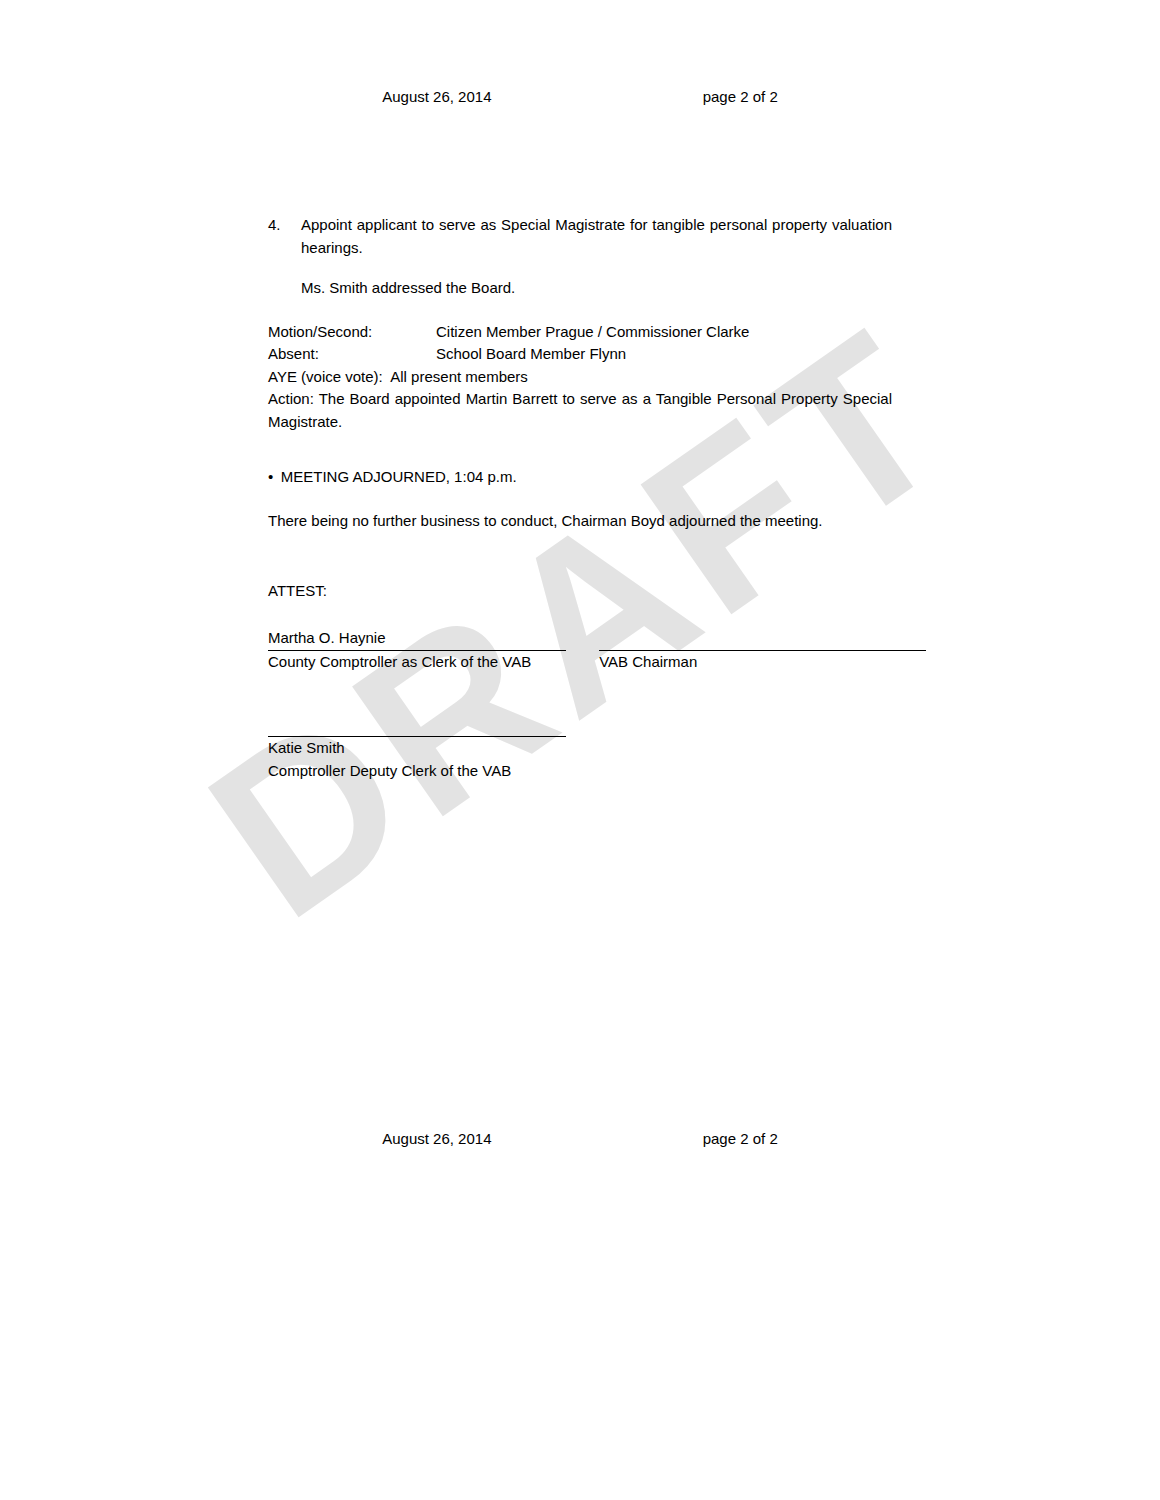DRAFT
August 26, 2014 page 2 of 2
4. Appoint applicant to serve as Special Magistrate for tangible personal property valuation hearings.
Ms. Smith addressed the Board.
Motion/Second: Citizen Member Prague / Commissioner Clarke
Absent: School Board Member Flynn
AYE (voice vote): All present members
Action: The Board appointed Martin Barrett to serve as a Tangible Personal Property Special Magistrate.
•MEETING ADJOURNED, 1:04 p.m.
There being no further business to conduct, Chairman Boyd adjourned the meeting.
ATTEST:
Martha O. Haynie
County Comptroller as Clerk of the VAB VAB Chairman
Katie Smith
Comptroller Deputy Clerk of the VAB
August 26, 2014 page 2 of 2